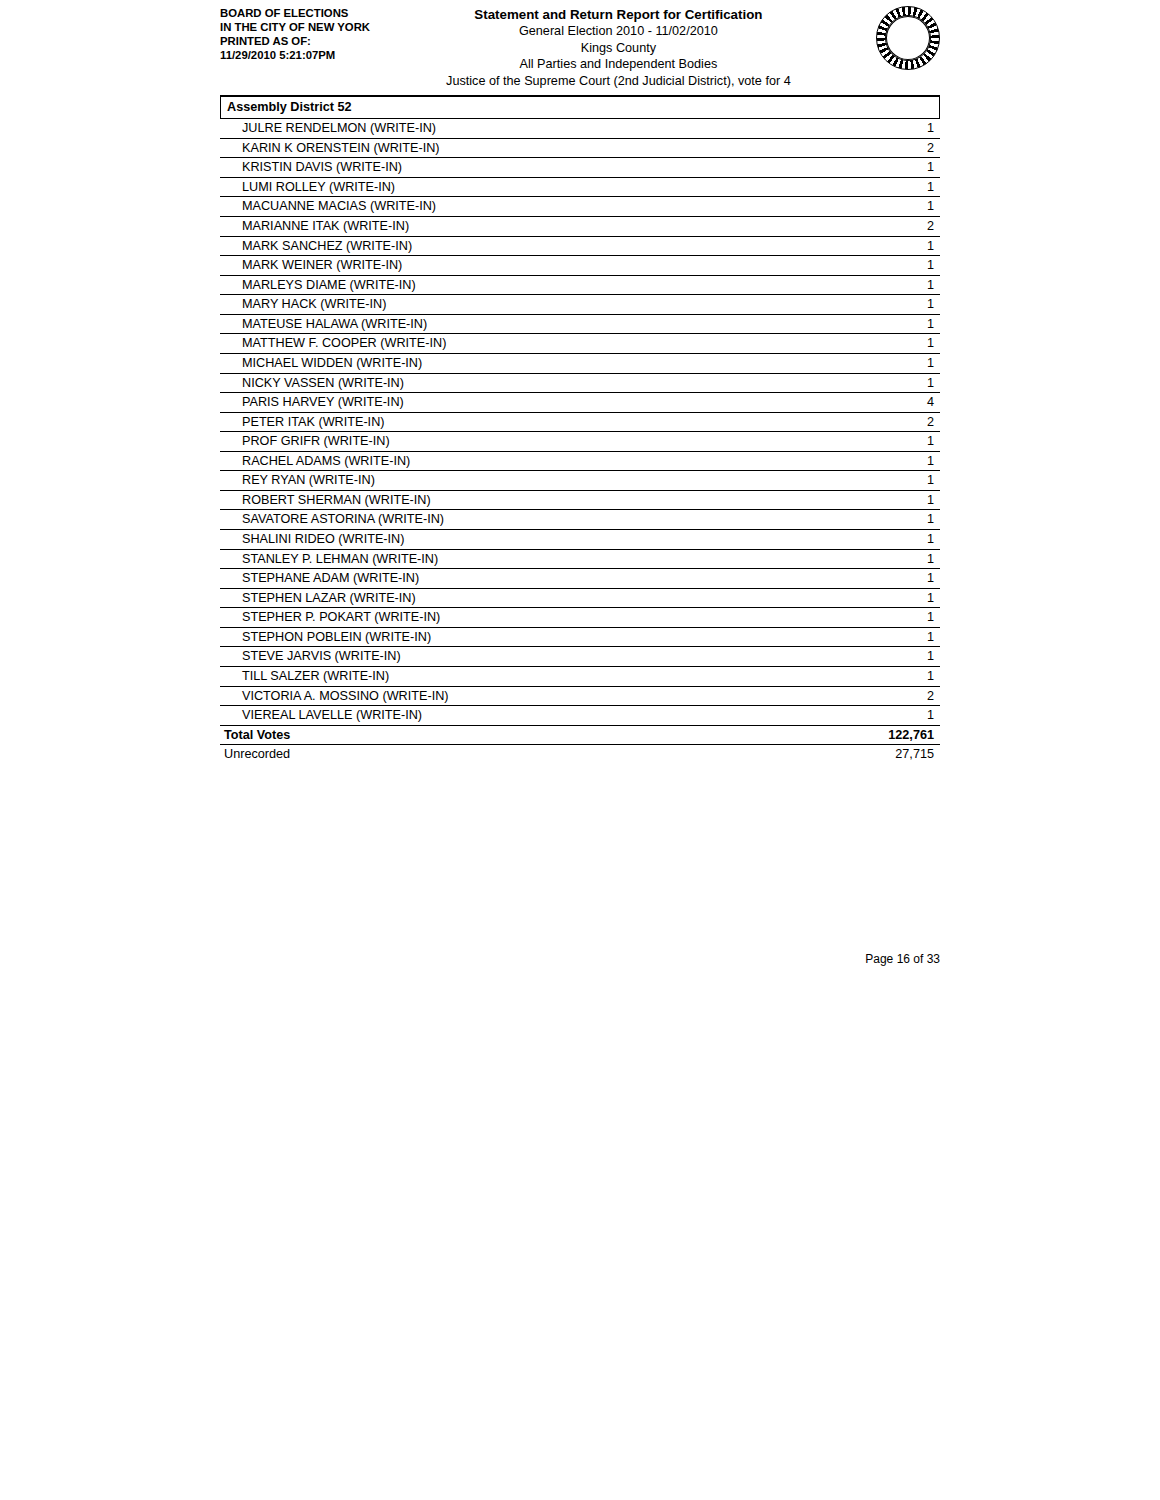BOARD OF ELECTIONS
IN THE CITY OF NEW YORK
PRINTED AS OF:
11/29/2010 5:21:07PM
Statement and Return Report for Certification
General Election 2010 - 11/02/2010
Kings County
All Parties and Independent Bodies
Justice of the Supreme Court (2nd Judicial District), vote for 4
Assembly District 52
| JULRE RENDELMON (WRITE-IN) | 1 |
| KARIN K ORENSTEIN (WRITE-IN) | 2 |
| KRISTIN DAVIS (WRITE-IN) | 1 |
| LUMI ROLLEY (WRITE-IN) | 1 |
| MACUANNE MACIAS (WRITE-IN) | 1 |
| MARIANNE ITAK (WRITE-IN) | 2 |
| MARK SANCHEZ (WRITE-IN) | 1 |
| MARK WEINER (WRITE-IN) | 1 |
| MARLEYS DIAME (WRITE-IN) | 1 |
| MARY HACK (WRITE-IN) | 1 |
| MATEUSE HALAWA (WRITE-IN) | 1 |
| MATTHEW F. COOPER (WRITE-IN) | 1 |
| MICHAEL WIDDEN (WRITE-IN) | 1 |
| NICKY VASSEN (WRITE-IN) | 1 |
| PARIS HARVEY (WRITE-IN) | 4 |
| PETER ITAK (WRITE-IN) | 2 |
| PROF GRIFR (WRITE-IN) | 1 |
| RACHEL ADAMS (WRITE-IN) | 1 |
| REY RYAN (WRITE-IN) | 1 |
| ROBERT SHERMAN (WRITE-IN) | 1 |
| SAVATORE ASTORINA (WRITE-IN) | 1 |
| SHALINI RIDEO (WRITE-IN) | 1 |
| STANLEY P. LEHMAN (WRITE-IN) | 1 |
| STEPHANE ADAM (WRITE-IN) | 1 |
| STEPHEN LAZAR (WRITE-IN) | 1 |
| STEPHER P. POKART (WRITE-IN) | 1 |
| STEPHON POBLEIN (WRITE-IN) | 1 |
| STEVE JARVIS (WRITE-IN) | 1 |
| TILL SALZER (WRITE-IN) | 1 |
| VICTORIA A. MOSSINO (WRITE-IN) | 2 |
| VIEREAL LAVELLE (WRITE-IN) | 1 |
| Total Votes | 122,761 |
| Unrecorded | 27,715 |
Page 16 of 33